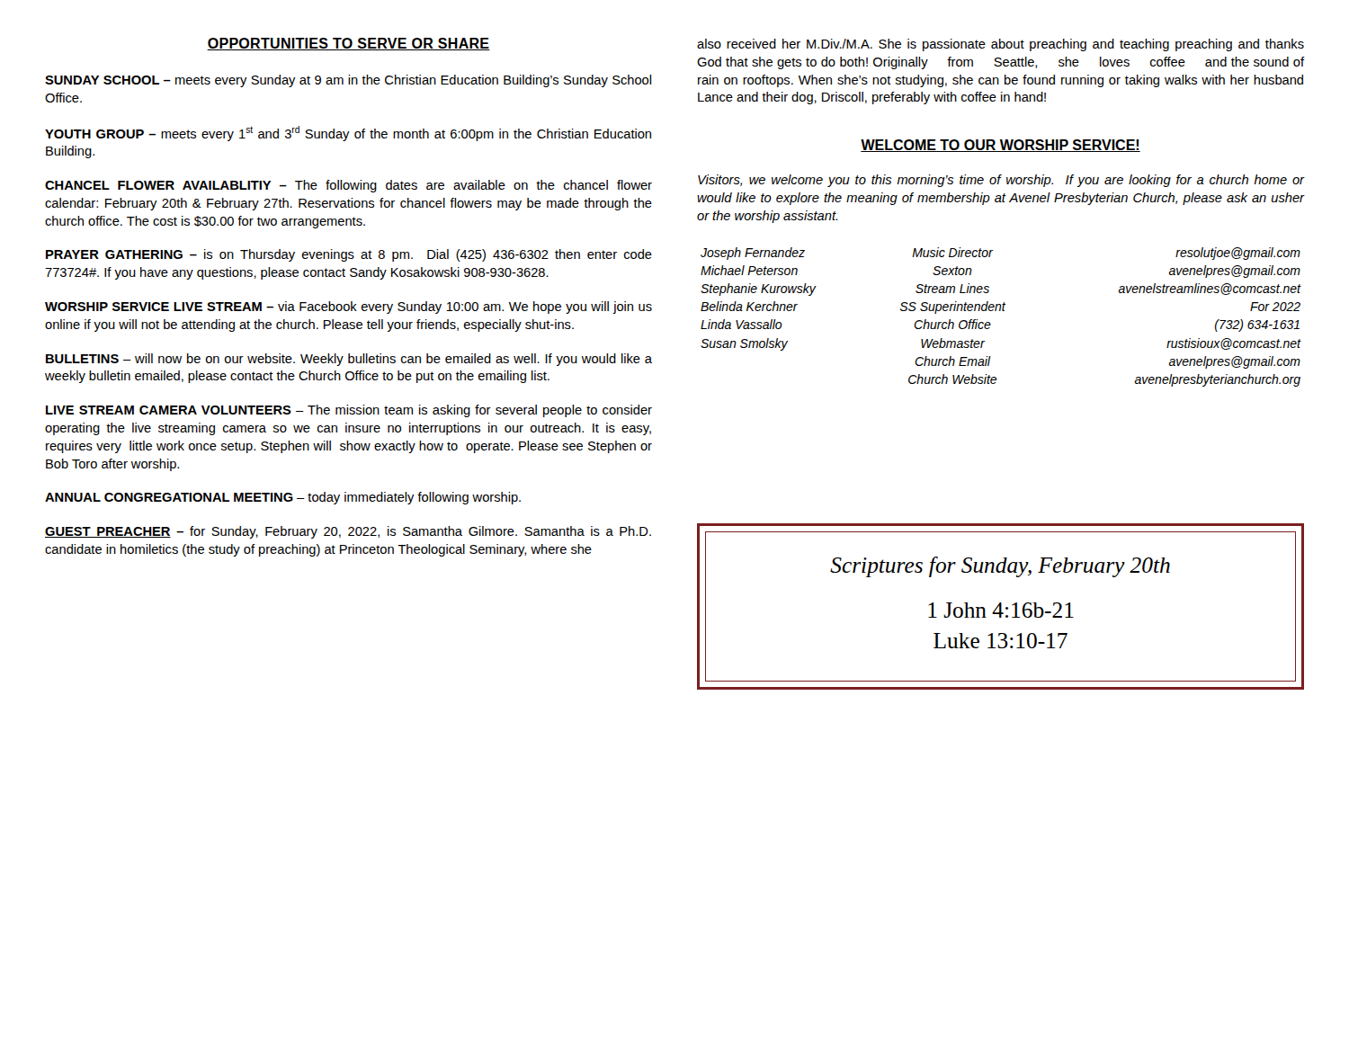OPPORTUNITIES TO SERVE OR SHARE
SUNDAY SCHOOL – meets every Sunday at 9 am in the Christian Education Building’s Sunday School Office.
YOUTH GROUP – meets every 1st and 3rd Sunday of the month at 6:00pm in the Christian Education Building.
CHANCEL FLOWER AVAILABLITIY – The following dates are available on the chancel flower calendar: February 20th & February 27th. Reservations for chancel flowers may be made through the church office. The cost is $30.00 for two arrangements.
PRAYER GATHERING – is on Thursday evenings at 8 pm. Dial (425) 436-6302 then enter code 773724#. If you have any questions, please contact Sandy Kosakowski 908-930-3628.
WORSHIP SERVICE LIVE STREAM – via Facebook every Sunday 10:00 am. We hope you will join us online if you will not be attending at the church. Please tell your friends, especially shut-ins.
BULLETINS – will now be on our website. Weekly bulletins can be emailed as well. If you would like a weekly bulletin emailed, please contact the Church Office to be put on the emailing list.
LIVE STREAM CAMERA VOLUNTEERS – The mission team is asking for several people to consider operating the live streaming camera so we can insure no interruptions in our outreach. It is easy, requires very little work once setup. Stephen will show exactly how to operate. Please see Stephen or Bob Toro after worship.
ANNUAL CONGREGATIONAL MEETING – today immediately following worship.
GUEST PREACHER – for Sunday, February 20, 2022, is Samantha Gilmore. Samantha is a Ph.D. candidate in homiletics (the study of preaching) at Princeton Theological Seminary, where she
also received her M.Div./M.A. She is passionate about preaching and teaching preaching and thanks God that she gets to do both! Originally from Seattle, she loves coffee and the sound of rain on rooftops. When she’s not studying, she can be found running or taking walks with her husband Lance and their dog, Driscoll, preferably with coffee in hand!
WELCOME TO OUR WORSHIP SERVICE!
Visitors, we welcome you to this morning’s time of worship. If you are looking for a church home or would like to explore the meaning of membership at Avenel Presbyterian Church, please ask an usher or the worship assistant.
| Joseph Fernandez | Music Director | resolutjoe@gmail.com |
| Michael Peterson | Sexton | avenelpres@gmail.com |
| Stephanie Kurowsky | Stream Lines | avenelstreamlines@comcast.net |
| Belinda Kerchner | SS Superintendent | For 2022 |
| Linda Vassallo | Church Office | (732) 634-1631 |
| Susan Smolsky | Webmaster | rustisioux@comcast.net |
| | Church Email | avenelpres@gmail.com |
| | Church Website | avenelpresbyterianchurch.org |
Scriptures for Sunday, February 20th
1 John 4:16b-21
Luke 13:10-17